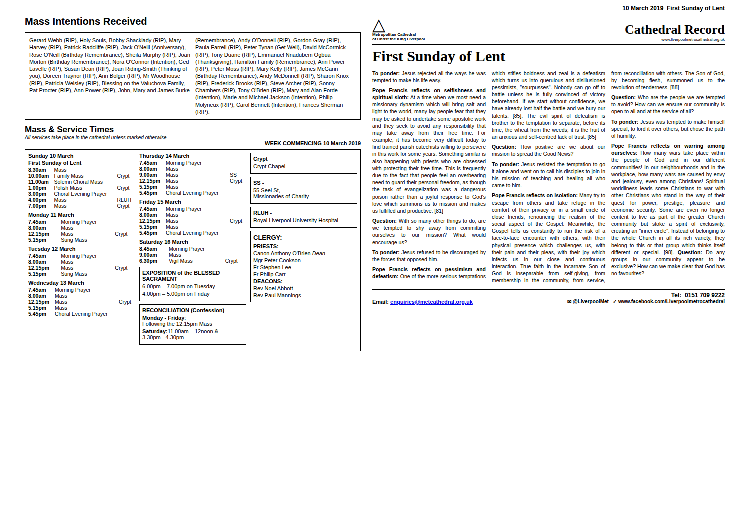10 March 2019 First Sunday of Lent
Mass Intentions Received
Gerard Webb (RIP), Holy Souls, Bobby Shacklady (RIP), Mary Harvey (RIP), Patrick Radcliffe (RIP), Jack O'Neill (Anniversary), Rose O'Neill (Birthday Remembrance), Sheila Murphy (RIP), Joan Morton (Birthday Remembrance), Nora O'Connor (Intention), Ged Lavelle (RIP), Susan Dean (RIP), Joan Riding-Smith (Thinking of you), Doreen Traynor (RIP), Ann Bolger (RIP), Mr Woodhouse (RIP), Patricia Welsley (RIP), Blessing on the Valuchova Family, Pat Procter (RIP), Ann Power (RIP), John, Mary and James Burke
(Remembrance), Andy O'Donnell (RIP), Gordon Gray (RIP), Paula Farrell (RIP), Peter Tynan (Get Well), David McCormick (RIP), Tony Duane (RIP), Emmanuel Nnadubem Ogbua (Thanksgiving), Hamilton Family (Remembrance), Ann Power (RIP), Peter Moss (RIP), Mary Kelly (RIP), James McGann (Birthday Remembrance), Andy McDonnell (RIP), Sharon Knox (RIP), Frederick Brooks (RIP), Steve Archer (RIP), Sonny Chambers (RIP), Tony O'Brien (RIP), Mary and Alan Forde (Intention), Marie and Michael Jackson (Intention), Philip Molyneux (RIP), Carol Bennett (Intention), Frances Sherman (RIP).
Mass & Service Times
All services take place in the cathedral unless marked otherwise
WEEK COMMENCING 10 March 2019
Sunday 10 March
First Sunday of Lent
| 8.30am | Mass | |
| 10.00am | Family Mass | Crypt |
| 11.00am | Solemn Choral Mass | |
| 1.00pm | Polish Mass | Crypt |
| 3.00pm | Choral Evening Prayer | |
| 4.00pm | Mass | RLUH |
| 7.00pm | Mass | Crypt |
Monday 11 March
| 7.45am | Morning Prayer | |
| 8.00am | Mass | |
| 12.15pm | Mass | Crypt |
| 5.15pm | Sung Mass | |
Tuesday 12 March
| 7.45am | Morning Prayer | |
| 8.00am | Mass | |
| 12.15pm | Mass | Crypt |
| 5.15pm | Sung Mass | |
Wednesday 13 March
| 7.45am | Morning Prayer | |
| 8.00am | Mass | |
| 12.15pm | Mass | Crypt |
| 5.15pm | Mass | |
| 5.45pm | Choral Evening Prayer | |
Thursday 14 March
| 7.45am | Morning Prayer | |
| 8.00am | Mass | |
| 9.00am | Mass | SS |
| 12.15pm | Mass | Crypt |
| 5.15pm | Mass | |
| 5.45pm | Choral Evening Prayer | |
Friday 15 March
| 7.45am | Morning Prayer | |
| 8.00am | Mass | |
| 12.15pm | Mass | Crypt |
| 5.15pm | Mass | |
| 5.45pm | Choral Evening Prayer | |
Saturday 16 March
| 8.45am | Morning Prayer | |
| 9.00am | Mass | |
| 6.30pm | Vigil Mass | Crypt |
EXPOSITION of the BLESSED SACRAMENT
6.00pm – 7.00pm on Tuesday
4.00pm – 5.00pm on Friday
RECONCILIATION (Confession)
Monday - Friday:
Following the 12.15pm Mass
Saturday: 11.00am – 12noon &
3.30pm - 4.30pm
Crypt
Crypt Chapel
SS -
55 Seel St,
Missionaries of Charity
RLUH -
Royal Liverpool University Hospital
CLERGY:
PRIESTS:
Canon Anthony O'Brien Dean
Mgr Peter Cookson
Fr Stephen Lee
Fr Philip Carr
DEACONS:
Rev Noel Abbott
Rev Paul Mannings
△
Metropolitan Cathedral
of Christ the King Liverpool
Cathedral Record
www.liverpoolmetrocathedral.org.uk
First Sunday of Lent
To ponder: Jesus rejected all the ways he was tempted to make his life easy.
Pope Francis reflects on selfishness and spiritual sloth: At a time when we most need a missionary dynamism which will bring salt and light to the world, many lay people fear that they may be asked to undertake some apostolic work and they seek to avoid any responsibility that may take away from their free time. For example, it has become very difficult today to find trained parish catechists willing to persevere in this work for some years. Something similar is also happening with priests who are obsessed with protecting their free time. This is frequently due to the fact that people feel an overbearing need to guard their personal freedom, as though the task of evangelization was a dangerous poison rather than a joyful response to God's love which summons us to mission and makes us fulfilled and productive. [81]
Question: With so many other things to do, are we tempted to shy away from committing ourselves to our mission? What would encourage us?
To ponder: Jesus refused to be discouraged by the forces that opposed him.
Pope Francis reflects on pessimism and defeatism: One of the more serious temptations which stifles boldness and zeal is a defeatism which turns us into querulous and disillusioned pessimists, "sourpusses". Nobody can go off to battle unless he is fully convinced of victory beforehand. If we start without confidence, we have already lost half the battle and we bury our talents. [85]. The evil spirit of defeatism is brother to the temptation to separate, before its time, the wheat from the weeds; it is the fruit of an anxious and self-centred lack of trust. [85]
Question: How positive are we about our mission to spread the Good News?
To ponder: Jesus resisted the temptation to go it alone and went on to call his disciples to join in his mission of teaching and healing all who came to him.
Pope Francis reflects on isolation: Many try to escape from others and take refuge in the comfort of their privacy or in a small circle of close friends, renouncing the realism of the social aspect of the Gospel. Meanwhile, the Gospel tells us constantly to run the risk of a face-to-face encounter with others, with their physical presence which challenges us, with their pain and their pleas, with their joy which infects us in our close and continuous interaction. True faith in the incarnate Son of God is inseparable from self-giving, from membership in the community, from service, from reconciliation with others. The Son of God, by becoming flesh, summoned us to the revolution of tenderness. [88]
Question: Who are the people we are tempted to avoid? How can we ensure our community is open to all and at the service of all?
To ponder: Jesus was tempted to make himself special, to lord it over others, but chose the path of humility.
Pope Francis reflects on warring among ourselves: How many wars take place within the people of God and in our different communities! In our neighbourhoods and in the workplace, how many wars are caused by envy and jealousy, even among Christians! Spiritual worldliness leads some Christians to war with other Christians who stand in the way of their quest for power, prestige, pleasure and economic security. Some are even no longer content to live as part of the greater Church community but stoke a spirit of exclusivity, creating an "inner circle". Instead of belonging to the whole Church in all its rich variety, they belong to this or that group which thinks itself different or special. [98]. Question: Do any groups in our community appear to be exclusive? How can we make clear that God has no favourites?
Tel: 0151 709 9222
Email: enquiries@metcathedral.org.uk
✉ @LiverpoolMet ✓ www.facebook.com/Liverpoolmetrocathedral